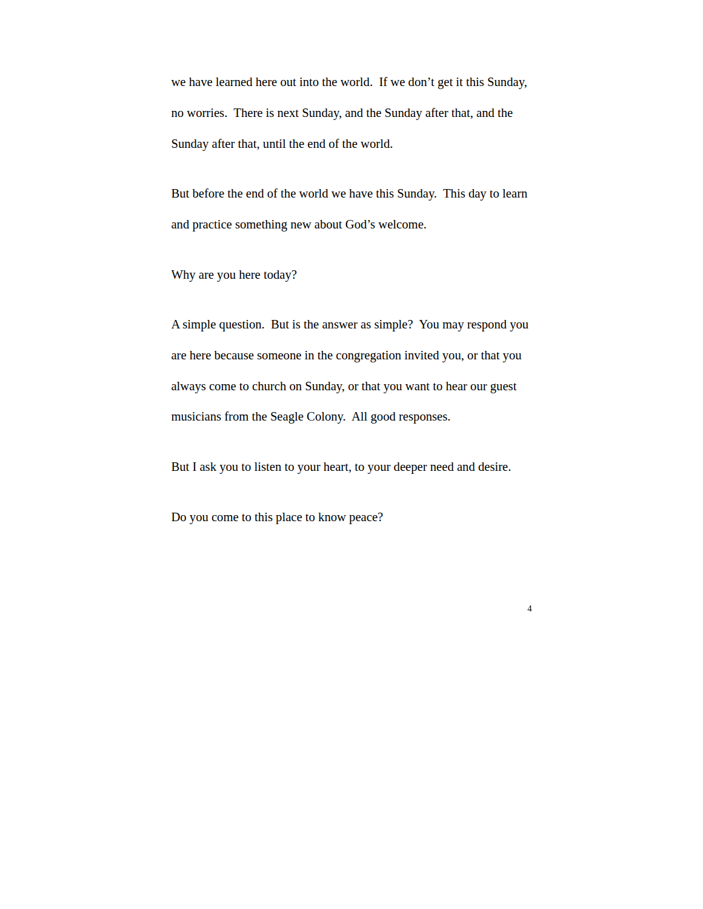we have learned here out into the world. If we don’t get it this Sunday, no worries. There is next Sunday, and the Sunday after that, and the Sunday after that, until the end of the world.
But before the end of the world we have this Sunday. This day to learn and practice something new about God’s welcome.
Why are you here today?
A simple question. But is the answer as simple? You may respond you are here because someone in the congregation invited you, or that you always come to church on Sunday, or that you want to hear our guest musicians from the Seagle Colony. All good responses.
But I ask you to listen to your heart, to your deeper need and desire.
Do you come to this place to know peace?
4